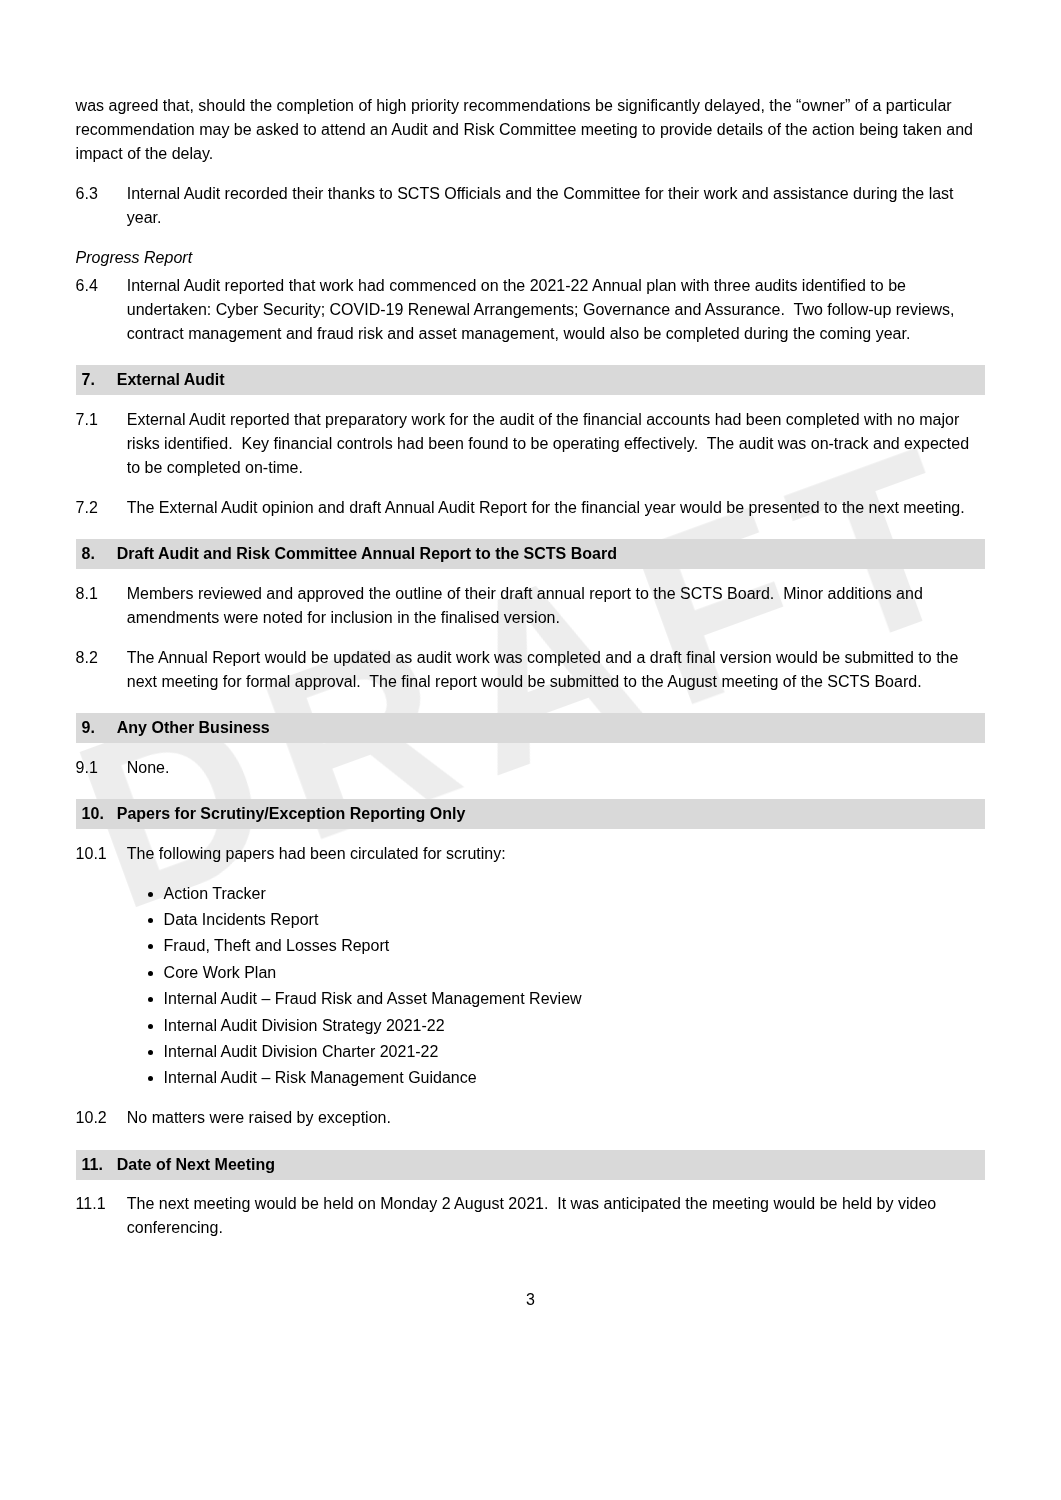DRAFT
was agreed that, should the completion of high priority recommendations be significantly delayed, the “owner” of a particular recommendation may be asked to attend an Audit and Risk Committee meeting to provide details of the action being taken and impact of the delay.
6.3
Internal Audit recorded their thanks to SCTS Officials and the Committee for their work and assistance during the last year.
Progress Report
6.4
Internal Audit reported that work had commenced on the 2021-22 Annual plan with three audits identified to be undertaken: Cyber Security; COVID-19 Renewal Arrangements; Governance and Assurance. Two follow-up reviews, contract management and fraud risk and asset management, would also be completed during the coming year.
7. External Audit
7.1
External Audit reported that preparatory work for the audit of the financial accounts had been completed with no major risks identified. Key financial controls had been found to be operating effectively. The audit was on-track and expected to be completed on-time.
7.2
The External Audit opinion and draft Annual Audit Report for the financial year would be presented to the next meeting.
8. Draft Audit and Risk Committee Annual Report to the SCTS Board
8.1
Members reviewed and approved the outline of their draft annual report to the SCTS Board. Minor additions and amendments were noted for inclusion in the finalised version.
8.2
The Annual Report would be updated as audit work was completed and a draft final version would be submitted to the next meeting for formal approval. The final report would be submitted to the August meeting of the SCTS Board.
9. Any Other Business
9.1
None.
10. Papers for Scrutiny/Exception Reporting Only
10.1
The following papers had been circulated for scrutiny:
Action Tracker
Data Incidents Report
Fraud, Theft and Losses Report
Core Work Plan
Internal Audit – Fraud Risk and Asset Management Review
Internal Audit Division Strategy 2021-22
Internal Audit Division Charter 2021-22
Internal Audit – Risk Management Guidance
10.2
No matters were raised by exception.
11. Date of Next Meeting
11.1
The next meeting would be held on Monday 2 August 2021. It was anticipated the meeting would be held by video conferencing.
3